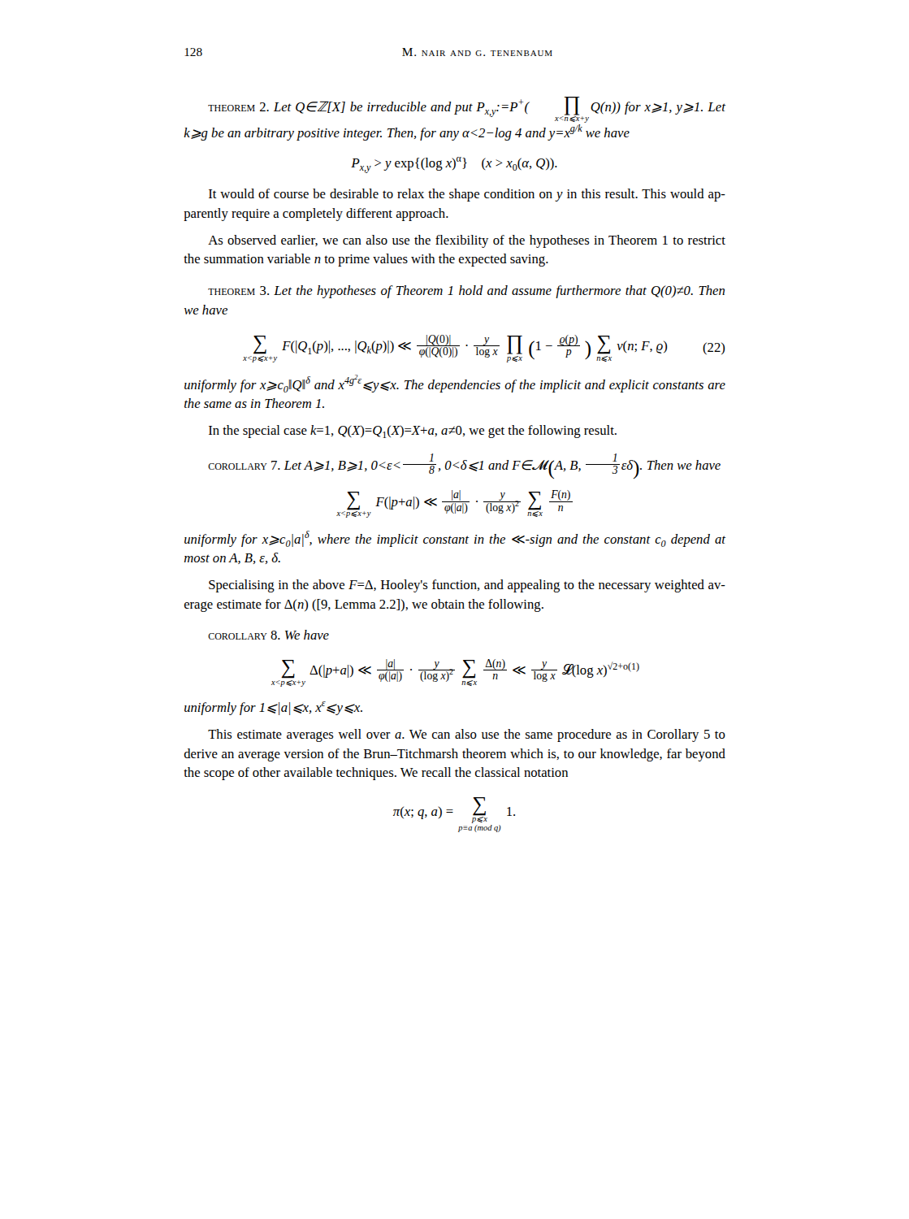128 M. Nair and G. Tenenbaum
Theorem 2. Let Q∈ℤ[X] be irreducible and put Px,y:=P+(∏x<n⩽x+y Q(n)) for x⩾1, y⩾1. Let k⩾g be an arbitrary positive integer. Then, for any α<2−log 4 and y=xg/k we have
Px,y > y exp{(log x)α} (x > x0(α, Q)).
It would of course be desirable to relax the shape condition on y in this result. This would apparently require a completely different approach.
As observed earlier, we can also use the flexibility of the hypotheses in Theorem 1 to restrict the summation variable n to prime values with the expected saving.
Theorem 3. Let the hypotheses of Theorem 1 hold and assume furthermore that Q(0)≠0. Then we have
∑x<p⩽x+y F(|Q1(p)|, ..., |Qk(p)|) ≪ |Q(0)|φ(|Q(0)|) · ylog x ∏p⩽x (1 − ϱ(p) p ) ∑n⩽x v(n; F, ϱ) (22)
uniformly for x⩾c0‖Q‖δ and x4g2ε⩽y⩽x. The dependencies of the implicit and explicit constants are the same as in Theorem 1.
In the special case k=1, Q(X)=Q1(X)=X+a, a≠0, we get the following result.
Corollary 7. Let A⩾1, B⩾1, 0<ε<18, 0<δ⩽1 and F∈𝓜(A, B, 13 εδ). Then we have
∑x<p⩽x+y F(|p+a|) ≪ |a|φ(|a|) · y(log x)2 ∑n⩽x F(n) n
uniformly for x⩾c0|a|δ, where the implicit constant in the ≪-sign and the constant c0 depend at most on A, B, ε, δ.
Specialising in the above F=Δ, Hooley's function, and appealing to the necessary weighted average estimate for Δ(n) ([9, Lemma 2.2]), we obtain the following.
Corollary 8. We have
∑x<p⩽x+y Δ(|p+a|) ≪ |a|φ(|a|) · y(log x)2 ∑n⩽x Δ(n) n ≪ ylog x 𝓛(log x)√2+o(1)
uniformly for 1⩽|a|⩽x, xε⩽y⩽x.
This estimate averages well over a. We can also use the same procedure as in Corollary 5 to derive an average version of the Brun–Titchmarsh theorem which is, to our knowledge, far beyond the scope of other available techniques. We recall the classical notation
π(x; q, a) = ∑p⩽x p≡a (mod q) 1.